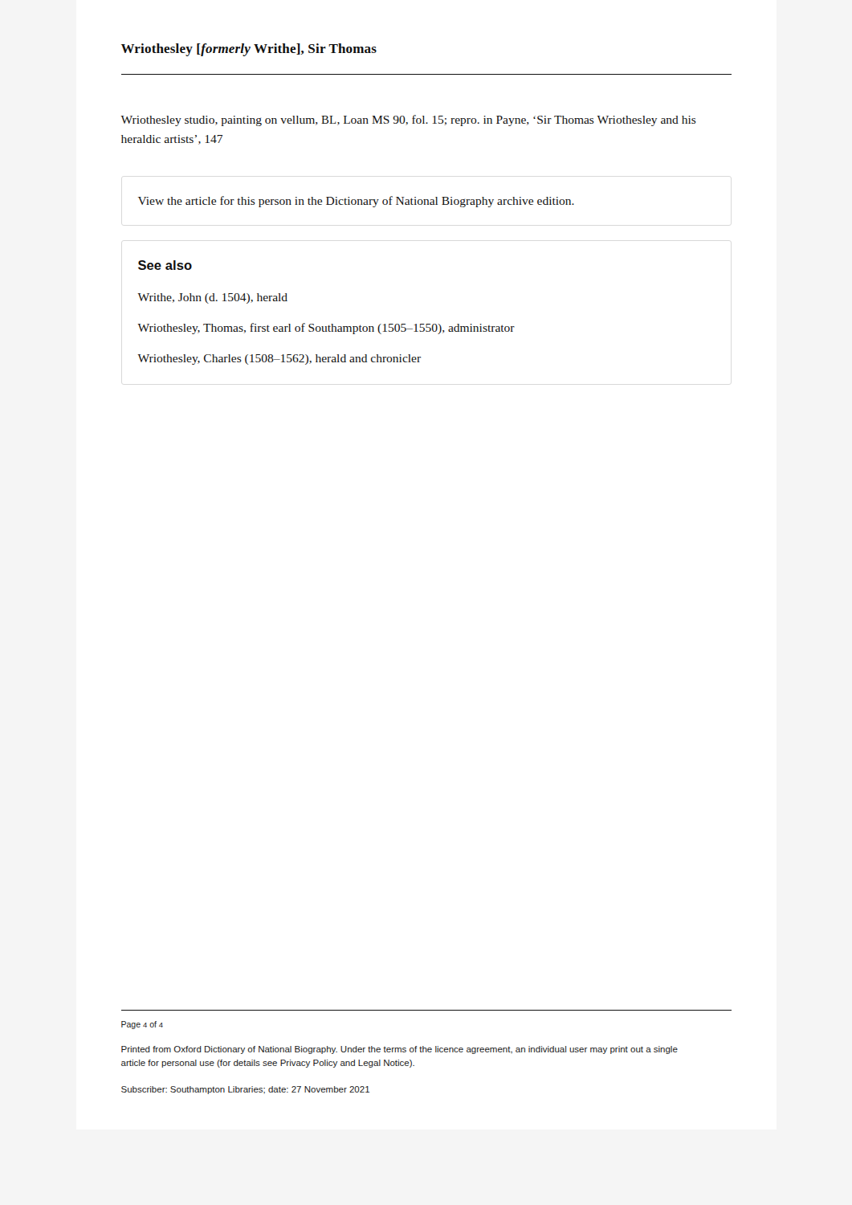Wriothesley [formerly Writhe], Sir Thomas
Wriothesley studio, painting on vellum, BL, Loan MS 90, fol. 15; repro. in Payne, ‘Sir Thomas Wriothesley and his heraldic artists’, 147
View the article for this person in the Dictionary of National Biography archive edition.
See also
Writhe, John (d. 1504), herald
Wriothesley, Thomas, first earl of Southampton (1505–1550), administrator
Wriothesley, Charles (1508–1562), herald and chronicler
Page 4 of 4
Printed from Oxford Dictionary of National Biography. Under the terms of the licence agreement, an individual user may print out a single article for personal use (for details see Privacy Policy and Legal Notice).
Subscriber: Southampton Libraries; date: 27 November 2021